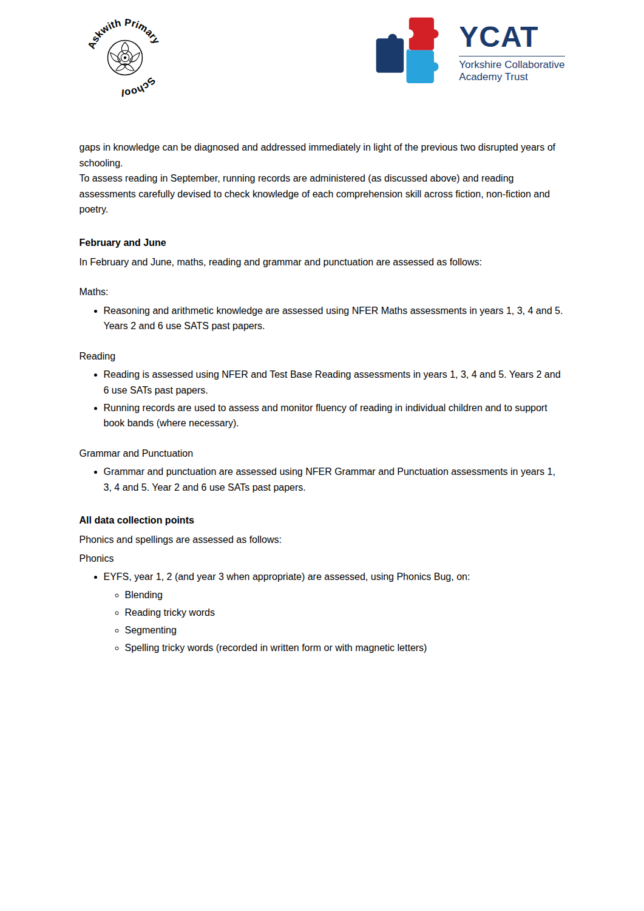Askwith Primary School
YCAT
Yorkshire Collaborative
Academy Trust
gaps in knowledge can be diagnosed and addressed immediately in light of the previous two disrupted years of schooling.
To assess reading in September, running records are administered (as discussed above) and reading assessments carefully devised to check knowledge of each comprehension skill across fiction, non-fiction and poetry.
February and June
In February and June, maths, reading and grammar and punctuation are assessed as follows:
Maths:
Reasoning and arithmetic knowledge are assessed using NFER Maths assessments in years 1, 3, 4 and 5. Years 2 and 6 use SATS past papers.
Reading
Reading is assessed using NFER and Test Base Reading assessments in years 1, 3, 4 and 5. Years 2 and 6 use SATs past papers.
Running records are used to assess and monitor fluency of reading in individual children and to support book bands (where necessary).
Grammar and Punctuation
Grammar and punctuation are assessed using NFER Grammar and Punctuation assessments in years 1, 3, 4 and 5. Year 2 and 6 use SATs past papers.
All data collection points
Phonics and spellings are assessed as follows:
Phonics
EYFS, year 1, 2 (and year 3 when appropriate) are assessed, using Phonics Bug, on:
Blending
Reading tricky words
Segmenting
Spelling tricky words (recorded in written form or with magnetic letters)